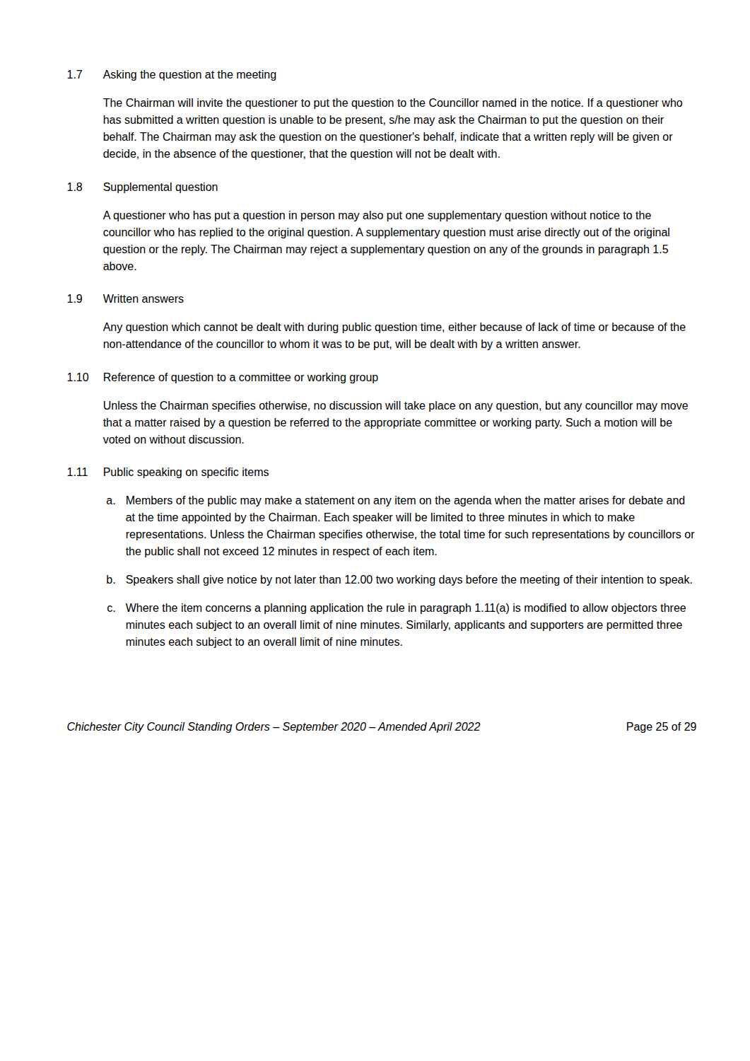1.7
Asking the question at the meeting
The Chairman will invite the questioner to put the question to the Councillor named in the notice. If a questioner who has submitted a written question is unable to be present, s/he may ask the Chairman to put the question on their behalf. The Chairman may ask the question on the questioner's behalf, indicate that a written reply will be given or decide, in the absence of the questioner, that the question will not be dealt with.
1.8
Supplemental question
A questioner who has put a question in person may also put one supplementary question without notice to the councillor who has replied to the original question. A supplementary question must arise directly out of the original question or the reply. The Chairman may reject a supplementary question on any of the grounds in paragraph 1.5 above.
1.9
Written answers
Any question which cannot be dealt with during public question time, either because of lack of time or because of the non-attendance of the councillor to whom it was to be put, will be dealt with by a written answer.
1.10
Reference of question to a committee or working group
Unless the Chairman specifies otherwise, no discussion will take place on any question, but any councillor may move that a matter raised by a question be referred to the appropriate committee or working party. Such a motion will be voted on without discussion.
1.11
Public speaking on specific items
Members of the public may make a statement on any item on the agenda when the matter arises for debate and at the time appointed by the Chairman. Each speaker will be limited to three minutes in which to make representations. Unless the Chairman specifies otherwise, the total time for such representations by councillors or the public shall not exceed 12 minutes in respect of each item.
Speakers shall give notice by not later than 12.00 two working days before the meeting of their intention to speak.
Where the item concerns a planning application the rule in paragraph 1.11(a) is modified to allow objectors three minutes each subject to an overall limit of nine minutes. Similarly, applicants and supporters are permitted three minutes each subject to an overall limit of nine minutes.
Chichester City Council Standing Orders – September 2020 – Amended April 2022 Page 25 of 29